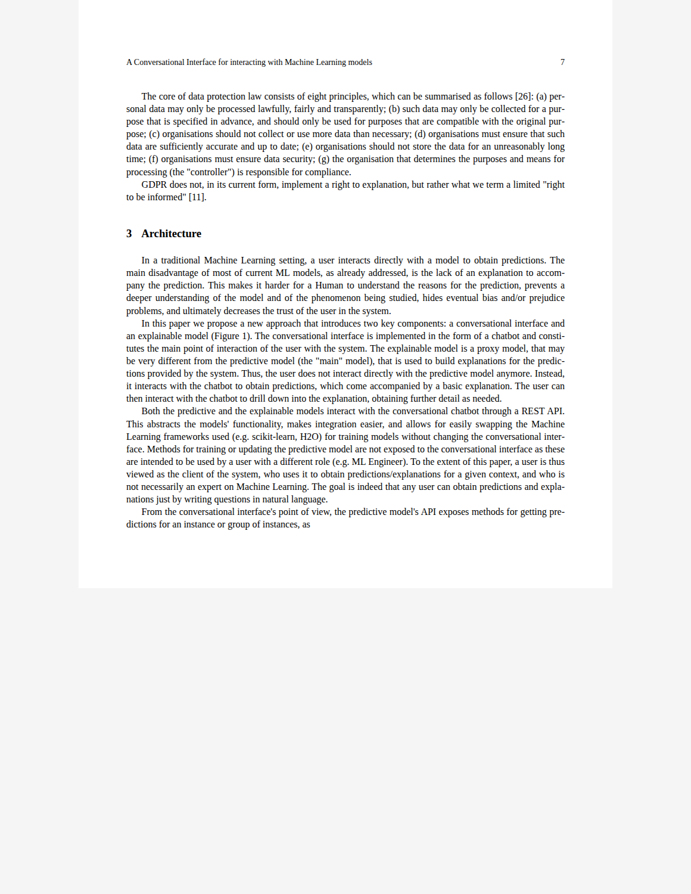A Conversational Interface for interacting with Machine Learning models 7
The core of data protection law consists of eight principles, which can be summarised as follows [26]: (a) personal data may only be processed lawfully, fairly and transparently; (b) such data may only be collected for a purpose that is specified in advance, and should only be used for purposes that are compatible with the original purpose; (c) organisations should not collect or use more data than necessary; (d) organisations must ensure that such data are sufficiently accurate and up to date; (e) organisations should not store the data for an unreasonably long time; (f) organisations must ensure data security; (g) the organisation that determines the purposes and means for processing (the "controller") is responsible for compliance.
GDPR does not, in its current form, implement a right to explanation, but rather what we term a limited "right to be informed" [11].
3 Architecture
In a traditional Machine Learning setting, a user interacts directly with a model to obtain predictions. The main disadvantage of most of current ML models, as already addressed, is the lack of an explanation to accompany the prediction. This makes it harder for a Human to understand the reasons for the prediction, prevents a deeper understanding of the model and of the phenomenon being studied, hides eventual bias and/or prejudice problems, and ultimately decreases the trust of the user in the system.
In this paper we propose a new approach that introduces two key components: a conversational interface and an explainable model (Figure 1). The conversational interface is implemented in the form of a chatbot and constitutes the main point of interaction of the user with the system. The explainable model is a proxy model, that may be very different from the predictive model (the "main" model), that is used to build explanations for the predictions provided by the system. Thus, the user does not interact directly with the predictive model anymore. Instead, it interacts with the chatbot to obtain predictions, which come accompanied by a basic explanation. The user can then interact with the chatbot to drill down into the explanation, obtaining further detail as needed.
Both the predictive and the explainable models interact with the conversational chatbot through a REST API. This abstracts the models' functionality, makes integration easier, and allows for easily swapping the Machine Learning frameworks used (e.g. scikit-learn, H2O) for training models without changing the conversational interface. Methods for training or updating the predictive model are not exposed to the conversational interface as these are intended to be used by a user with a different role (e.g. ML Engineer). To the extent of this paper, a user is thus viewed as the client of the system, who uses it to obtain predictions/explanations for a given context, and who is not necessarily an expert on Machine Learning. The goal is indeed that any user can obtain predictions and explanations just by writing questions in natural language.
From the conversational interface's point of view, the predictive model's API exposes methods for getting predictions for an instance or group of instances, as